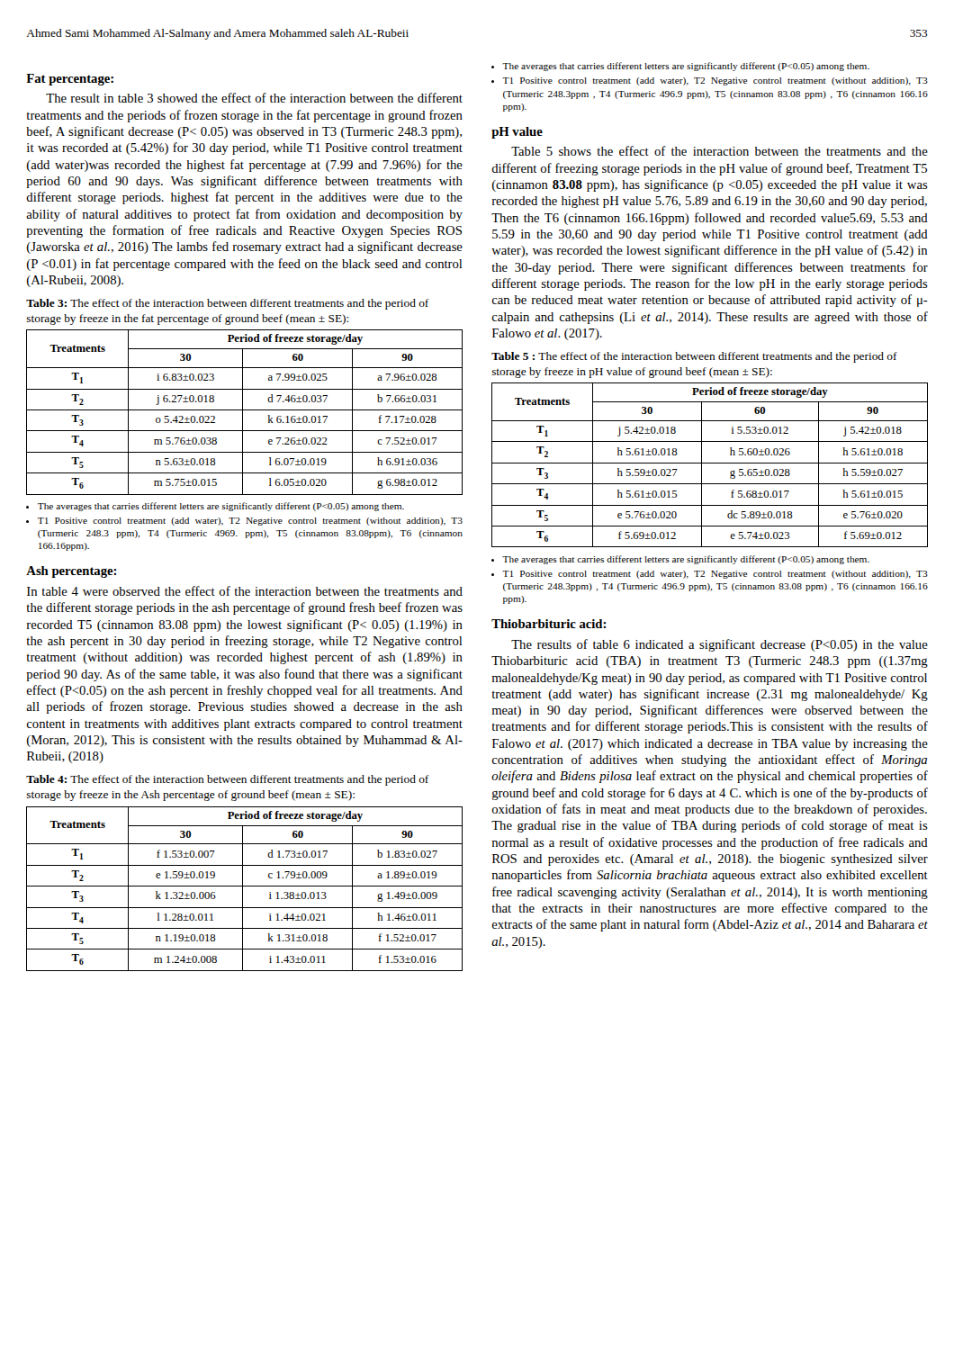Ahmed Sami Mohammed Al-Salmany and Amera Mohammed saleh AL-Rubeii 353
Fat percentage:
The result in table 3 showed the effect of the interaction between the different treatments and the periods of frozen storage in the fat percentage in ground frozen beef, A significant decrease (P< 0.05) was observed in T3 (Turmeric 248.3 ppm), it was recorded at (5.42%) for 30 day period, while T1 Positive control treatment (add water)was recorded the highest fat percentage at (7.99 and 7.96%) for the period 60 and 90 days. Was significant difference between treatments with different storage periods. highest fat percent in the additives were due to the ability of natural additives to protect fat from oxidation and decomposition by preventing the formation of free radicals and Reactive Oxygen Species ROS (Jaworska et al., 2016) The lambs fed rosemary extract had a significant decrease (P <0.01) in fat percentage compared with the feed on the black seed and control (Al-Rubeii, 2008).
Table 3: The effect of the interaction between different treatments and the period of storage by freeze in the fat percentage of ground beef (mean ± SE):
| Treatments | Period of freeze storage/day |
| --- | --- |
| 30 | 60 | 90 |
| T 1 | i 6.83±0.023 | a 7.99±0.025 | a 7.96±0.028 |
| T 2 | j 6.27±0.018 | d 7.46±0.037 | b 7.66±0.031 |
| T 3 | o 5.42±0.022 | k 6.16±0.017 | f 7.17±0.028 |
| T 4 | m 5.76±0.038 | e 7.26±0.022 | c 7.52±0.017 |
| T 5 | n 5.63±0.018 | l 6.07±0.019 | h 6.91±0.036 |
| T 6 | m 5.75±0.015 | l 6.05±0.020 | g 6.98±0.012 |
The averages that carries different letters are significantly different (P<0.05) among them.
T1 Positive control treatment (add water), T2 Negative control treatment (without addition), T3 (Turmeric 248.3 ppm), T4 (Turmeric 4969. ppm), T5 (cinnamon 83.08ppm), T6 (cinnamon 166.16ppm).
Ash percentage:
In table 4 were observed the effect of the interaction between the treatments and the different storage periods in the ash percentage of ground fresh beef frozen was recorded T5 (cinnamon 83.08 ppm) the lowest significant (P< 0.05) (1.19%) in the ash percent in 30 day period in freezing storage, while T2 Negative control treatment (without addition) was recorded highest percent of ash (1.89%) in period 90 day. As of the same table, it was also found that there was a significant effect (P<0.05) on the ash percent in freshly chopped veal for all treatments. And all periods of frozen storage. Previous studies showed a decrease in the ash content in treatments with additives plant extracts compared to control treatment (Moran, 2012), This is consistent with the results obtained by Muhammad & Al-Rubeii, (2018)
Table 4: The effect of the interaction between different treatments and the period of storage by freeze in the Ash percentage of ground beef (mean ± SE):
| Treatments | Period of freeze storage/day |
| --- | --- |
| 30 | 60 | 90 |
| T 1 | f 1.53±0.007 | d 1.73±0.017 | b 1.83±0.027 |
| T 2 | e 1.59±0.019 | c 1.79±0.009 | a 1.89±0.019 |
| T 3 | k 1.32±0.006 | i 1.38±0.013 | g 1.49±0.009 |
| T 4 | l 1.28±0.011 | i 1.44±0.021 | h 1.46±0.011 |
| T 5 | n 1.19±0.018 | k 1.31±0.018 | f 1.52±0.017 |
| T 6 | m 1.24±0.008 | i 1.43±0.011 | f 1.53±0.016 |
The averages that carries different letters are significantly different (P<0.05) among them.
T1 Positive control treatment (add water), T2 Negative control treatment (without addition), T3 (Turmeric 248.3ppm , T4 (Turmeric 496.9 ppm), T5 (cinnamon 83.08 ppm) , T6 (cinnamon 166.16 ppm).
pH value
Table 5 shows the effect of the interaction between the treatments and the different of freezing storage periods in the pH value of ground beef, Treatment T5 (cinnamon 83.08 ppm), has significance (p <0.05) exceeded the pH value it was recorded the highest pH value 5.76, 5.89 and 6.19 in the 30,60 and 90 day period, Then the T6 (cinnamon 166.16ppm) followed and recorded value5.69, 5.53 and 5.59 in the 30,60 and 90 day period while T1 Positive control treatment (add water), was recorded the lowest significant difference in the pH value of (5.42) in the 30-day period. There were significant differences between treatments for different storage periods. The reason for the low pH in the early storage periods can be reduced meat water retention or because of attributed rapid activity of μ-calpain and cathepsins (Li et al., 2014). These results are agreed with those of Falowo et al. (2017).
Table 5 : The effect of the interaction between different treatments and the period of storage by freeze in pH value of ground beef (mean ± SE):
| Treatments | Period of freeze storage/day |
| --- | --- |
| 30 | 60 | 90 |
| T 1 | j 5.42±0.018 | i 5.53±0.012 | j 5.42±0.018 |
| T 2 | h 5.61±0.018 | h 5.60±0.026 | h 5.61±0.018 |
| T 3 | h 5.59±0.027 | g 5.65±0.028 | h 5.59±0.027 |
| T 4 | h 5.61±0.015 | f 5.68±0.017 | h 5.61±0.015 |
| T 5 | e 5.76±0.020 | dc 5.89±0.018 | e 5.76±0.020 |
| T 6 | f 5.69±0.012 | e 5.74±0.023 | f 5.69±0.012 |
The averages that carries different letters are significantly different (P<0.05) among them.
T1 Positive control treatment (add water), T2 Negative control treatment (without addition), T3 (Turmeric 248.3ppm) , T4 (Turmeric 496.9 ppm), T5 (cinnamon 83.08 ppm) , T6 (cinnamon 166.16 ppm).
Thiobarbituric acid:
The results of table 6 indicated a significant decrease (P<0.05) in the value Thiobarbituric acid (TBA) in treatment T3 (Turmeric 248.3 ppm ((1.37mg malonealdehyde/Kg meat) in 90 day period, as compared with T1 Positive control treatment (add water) has significant increase (2.31 mg malonealdehyde/ Kg meat) in 90 day period, Significant differences were observed between the treatments and for different storage periods.This is consistent with the results of Falowo et al. (2017) which indicated a decrease in TBA value by increasing the concentration of additives when studying the antioxidant effect of Moringa oleifera and Bidens pilosa leaf extract on the physical and chemical properties of ground beef and cold storage for 6 days at 4 C. which is one of the by-products of oxidation of fats in meat and meat products due to the breakdown of peroxides. The gradual rise in the value of TBA during periods of cold storage of meat is normal as a result of oxidative processes and the production of free radicals and ROS and peroxides etc. (Amaral et al., 2018). the biogenic synthesized silver nanoparticles from Salicornia brachiata aqueous extract also exhibited excellent free radical scavenging activity (Seralathan et al., 2014), It is worth mentioning that the extracts in their nanostructures are more effective compared to the extracts of the same plant in natural form (Abdel-Aziz et al., 2014 and Baharara et al., 2015).